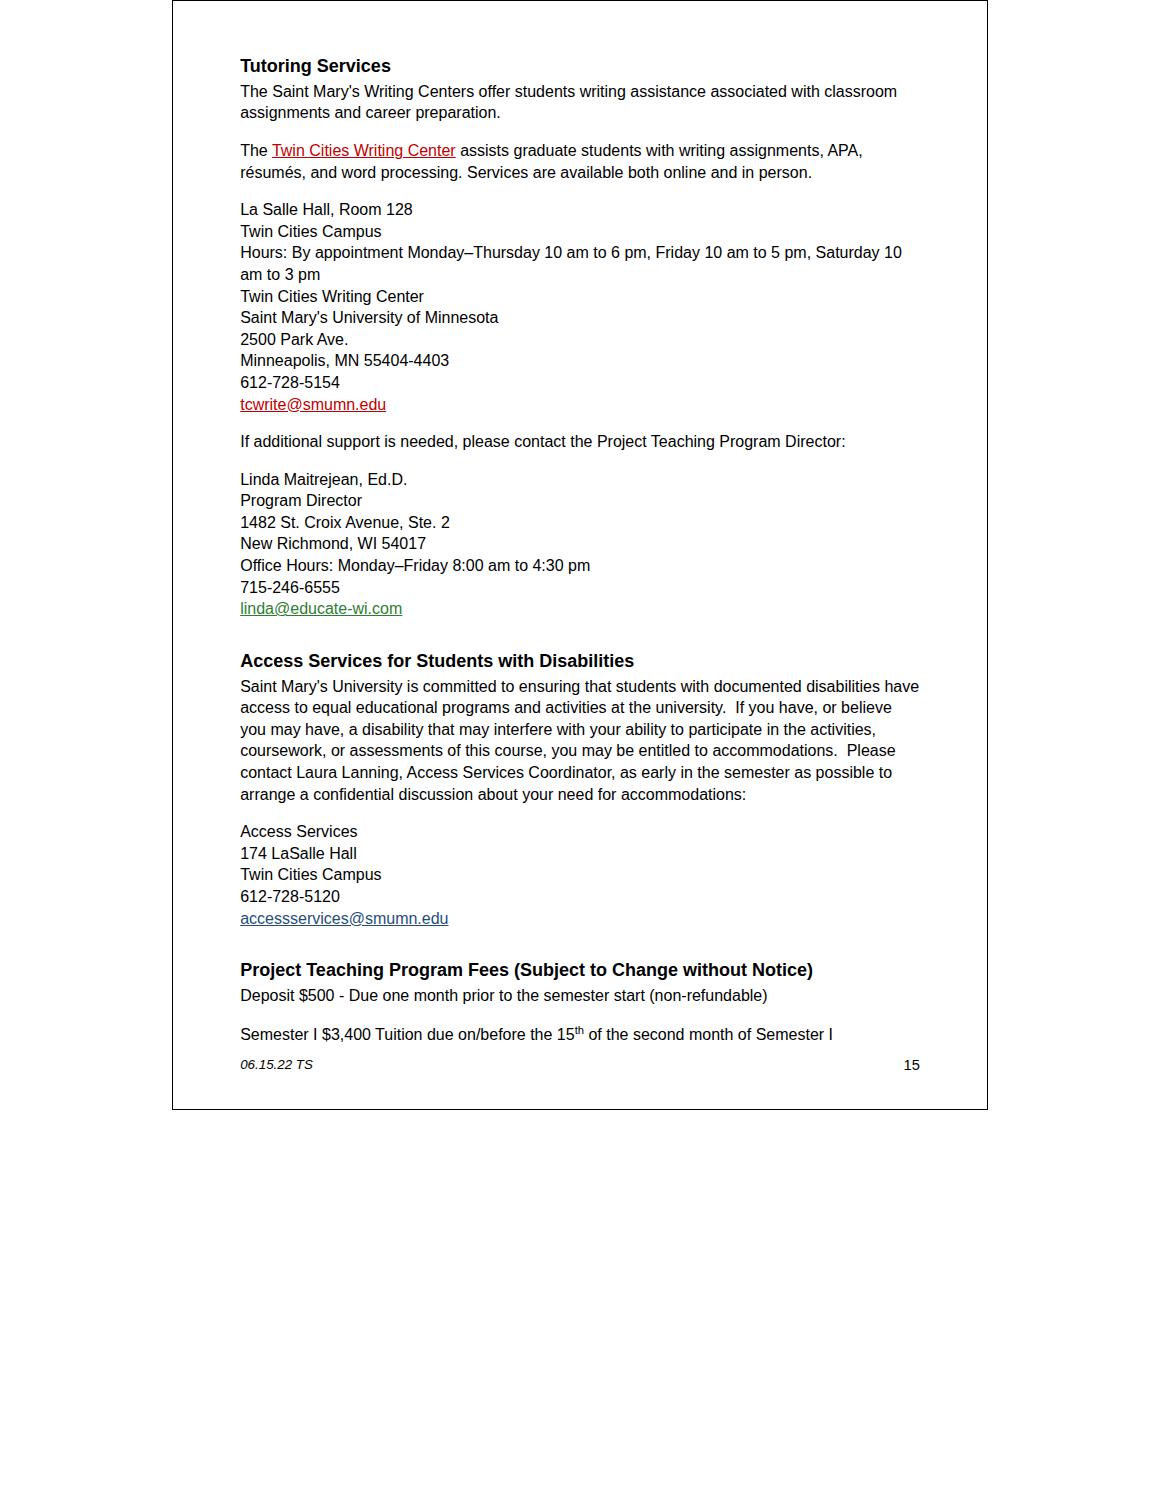Tutoring Services
The Saint Mary's Writing Centers offer students writing assistance associated with classroom assignments and career preparation.
The Twin Cities Writing Center assists graduate students with writing assignments, APA, résumés, and word processing. Services are available both online and in person.
La Salle Hall, Room 128
Twin Cities Campus
Hours: By appointment Monday–Thursday 10 am to 6 pm, Friday 10 am to 5 pm, Saturday 10 am to 3 pm
Twin Cities Writing Center
Saint Mary's University of Minnesota
2500 Park Ave.
Minneapolis, MN 55404-4403
612-728-5154
tcwrite@smumn.edu
If additional support is needed, please contact the Project Teaching Program Director:
Linda Maitrejean, Ed.D.
Program Director
1482 St. Croix Avenue, Ste. 2
New Richmond, WI 54017
Office Hours: Monday–Friday 8:00 am to 4:30 pm
715-246-6555
linda@educate-wi.com
Access Services for Students with Disabilities
Saint Mary's University is committed to ensuring that students with documented disabilities have access to equal educational programs and activities at the university. If you have, or believe you may have, a disability that may interfere with your ability to participate in the activities, coursework, or assessments of this course, you may be entitled to accommodations. Please contact Laura Lanning, Access Services Coordinator, as early in the semester as possible to arrange a confidential discussion about your need for accommodations:
Access Services
174 LaSalle Hall
Twin Cities Campus
612-728-5120
accessservices@smumn.edu
Project Teaching Program Fees (Subject to Change without Notice)
Deposit $500 - Due one month prior to the semester start (non-refundable)
Semester I $3,400 Tuition due on/before the 15th of the second month of Semester I
06.15.22 TS 15